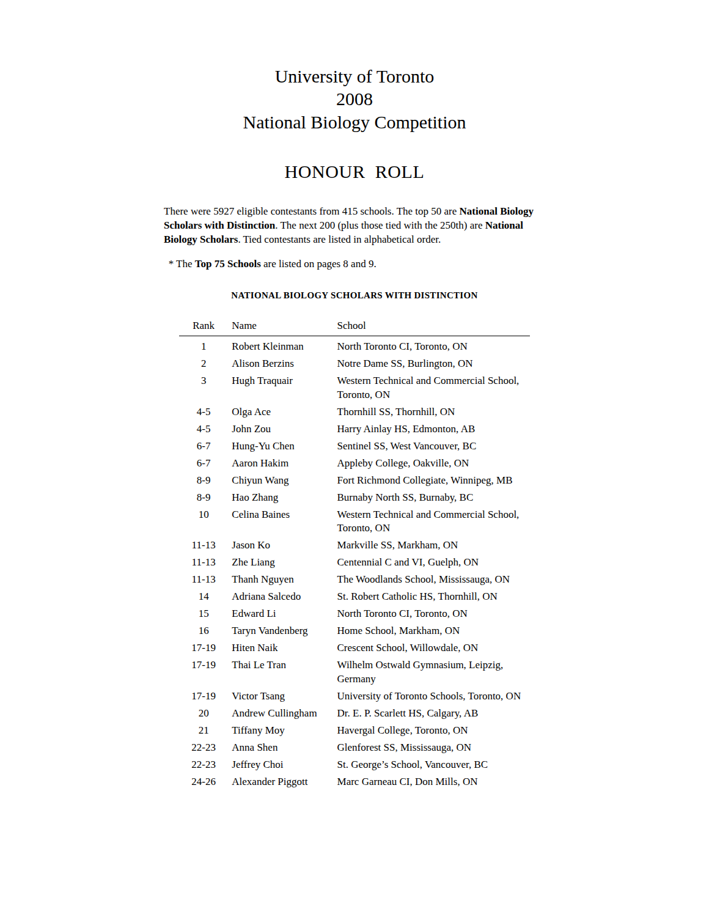University of Toronto
2008
National Biology Competition
HONOUR ROLL
There were 5927 eligible contestants from 415 schools. The top 50 are National Biology Scholars with Distinction. The next 200 (plus those tied with the 250th) are National Biology Scholars. Tied contestants are listed in alphabetical order.
* The Top 75 Schools are listed on pages 8 and 9.
NATIONAL BIOLOGY SCHOLARS WITH DISTINCTION
| Rank | Name | School |
| --- | --- | --- |
| 1 | Robert Kleinman | North Toronto CI, Toronto, ON |
| 2 | Alison Berzins | Notre Dame SS, Burlington, ON |
| 3 | Hugh Traquair | Western Technical and Commercial School, Toronto, ON |
| 4-5 | Olga Ace | Thornhill SS, Thornhill, ON |
| 4-5 | John Zou | Harry Ainlay HS, Edmonton, AB |
| 6-7 | Hung-Yu Chen | Sentinel SS, West Vancouver, BC |
| 6-7 | Aaron Hakim | Appleby College, Oakville, ON |
| 8-9 | Chiyun Wang | Fort Richmond Collegiate, Winnipeg, MB |
| 8-9 | Hao Zhang | Burnaby North SS, Burnaby, BC |
| 10 | Celina Baines | Western Technical and Commercial School, Toronto, ON |
| 11-13 | Jason Ko | Markville SS, Markham, ON |
| 11-13 | Zhe Liang | Centennial C and VI, Guelph, ON |
| 11-13 | Thanh Nguyen | The Woodlands School, Mississauga, ON |
| 14 | Adriana Salcedo | St. Robert Catholic HS, Thornhill, ON |
| 15 | Edward Li | North Toronto CI, Toronto, ON |
| 16 | Taryn Vandenberg | Home School, Markham, ON |
| 17-19 | Hiten Naik | Crescent School, Willowdale, ON |
| 17-19 | Thai Le Tran | Wilhelm Ostwald Gymnasium, Leipzig, Germany |
| 17-19 | Victor Tsang | University of Toronto Schools, Toronto, ON |
| 20 | Andrew Cullingham | Dr. E. P. Scarlett HS, Calgary, AB |
| 21 | Tiffany Moy | Havergal College, Toronto, ON |
| 22-23 | Anna Shen | Glenforest SS, Mississauga, ON |
| 22-23 | Jeffrey Choi | St. George’s School, Vancouver, BC |
| 24-26 | Alexander Piggott | Marc Garneau CI, Don Mills, ON |